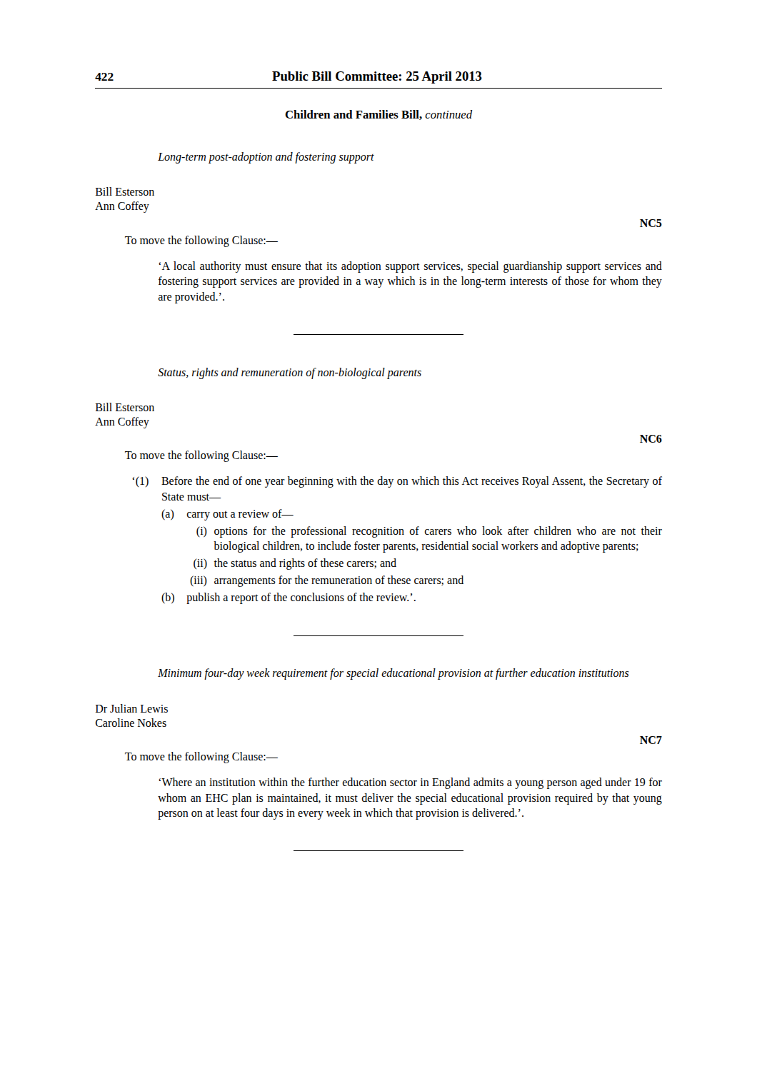422
Public Bill Committee: 25 April 2013
Children and Families Bill, continued
Long-term post-adoption and fostering support
Bill Esterson
Ann Coffey
NC5
To move the following Clause:—
‘A local authority must ensure that its adoption support services, special guardianship support services and fostering support services are provided in a way which is in the long-term interests of those for whom they are provided.’.
Status, rights and remuneration of non-biological parents
Bill Esterson
Ann Coffey
NC6
To move the following Clause:—
‘(1)
Before the end of one year beginning with the day on which this Act receives Royal Assent, the Secretary of State must—
(a)
carry out a review of—
(i)
options for the professional recognition of carers who look after children who are not their biological children, to include foster parents, residential social workers and adoptive parents;
(ii)
the status and rights of these carers; and
(iii)
arrangements for the remuneration of these carers; and
(b)
publish a report of the conclusions of the review.’.
Minimum four-day week requirement for special educational provision at further education institutions
Dr Julian Lewis
Caroline Nokes
NC7
To move the following Clause:—
‘Where an institution within the further education sector in England admits a young person aged under 19 for whom an EHC plan is maintained, it must deliver the special educational provision required by that young person on at least four days in every week in which that provision is delivered.’.